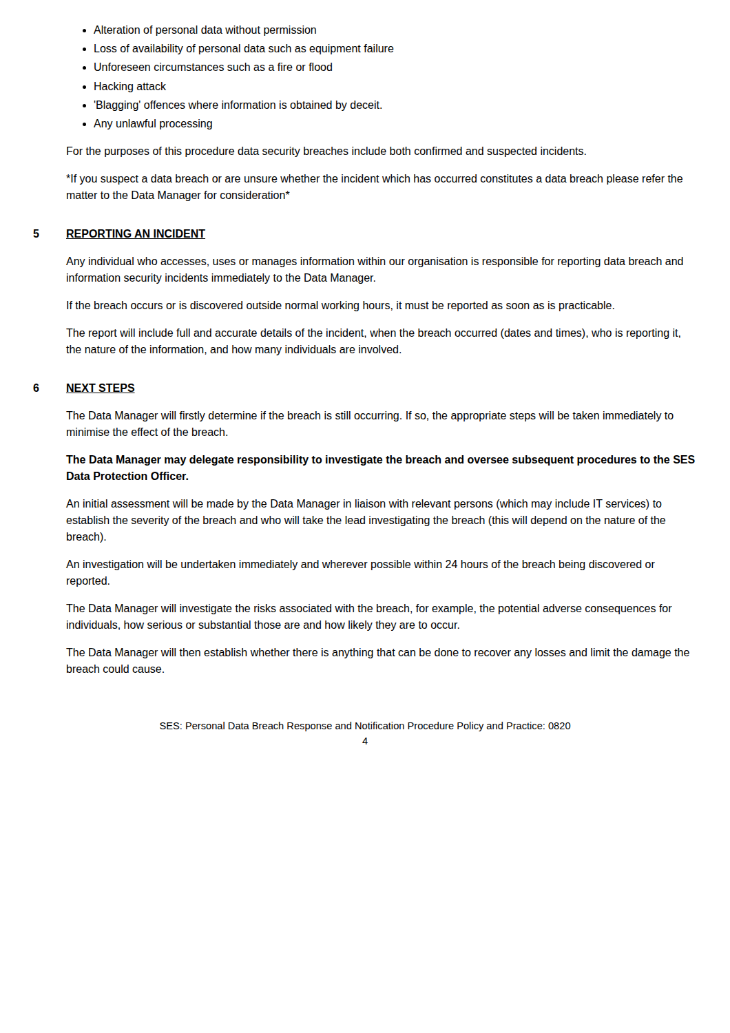Alteration of personal data without permission
Loss of availability of personal data such as equipment failure
Unforeseen circumstances such as a fire or flood
Hacking attack
'Blagging' offences where information is obtained by deceit.
Any unlawful processing
For the purposes of this procedure data security breaches include both confirmed and suspected incidents.
*If you suspect a data breach or are unsure whether the incident which has occurred constitutes a data breach please refer the matter to the Data Manager for consideration*
5 REPORTING AN INCIDENT
Any individual who accesses, uses or manages information within our organisation is responsible for reporting data breach and information security incidents immediately to the Data Manager.
If the breach occurs or is discovered outside normal working hours, it must be reported as soon as is practicable.
The report will include full and accurate details of the incident, when the breach occurred (dates and times), who is reporting it, the nature of the information, and how many individuals are involved.
6 NEXT STEPS
The Data Manager will firstly determine if the breach is still occurring. If so, the appropriate steps will be taken immediately to minimise the effect of the breach.
The Data Manager may delegate responsibility to investigate the breach and oversee subsequent procedures to the SES Data Protection Officer.
An initial assessment will be made by the Data Manager in liaison with relevant persons (which may include IT services) to establish the severity of the breach and who will take the lead investigating the breach (this will depend on the nature of the breach).
An investigation will be undertaken immediately and wherever possible within 24 hours of the breach being discovered or reported.
The Data Manager will investigate the risks associated with the breach, for example, the potential adverse consequences for individuals, how serious or substantial those are and how likely they are to occur.
The Data Manager will then establish whether there is anything that can be done to recover any losses and limit the damage the breach could cause.
SES: Personal Data Breach Response and Notification Procedure Policy and Practice: 0820
4